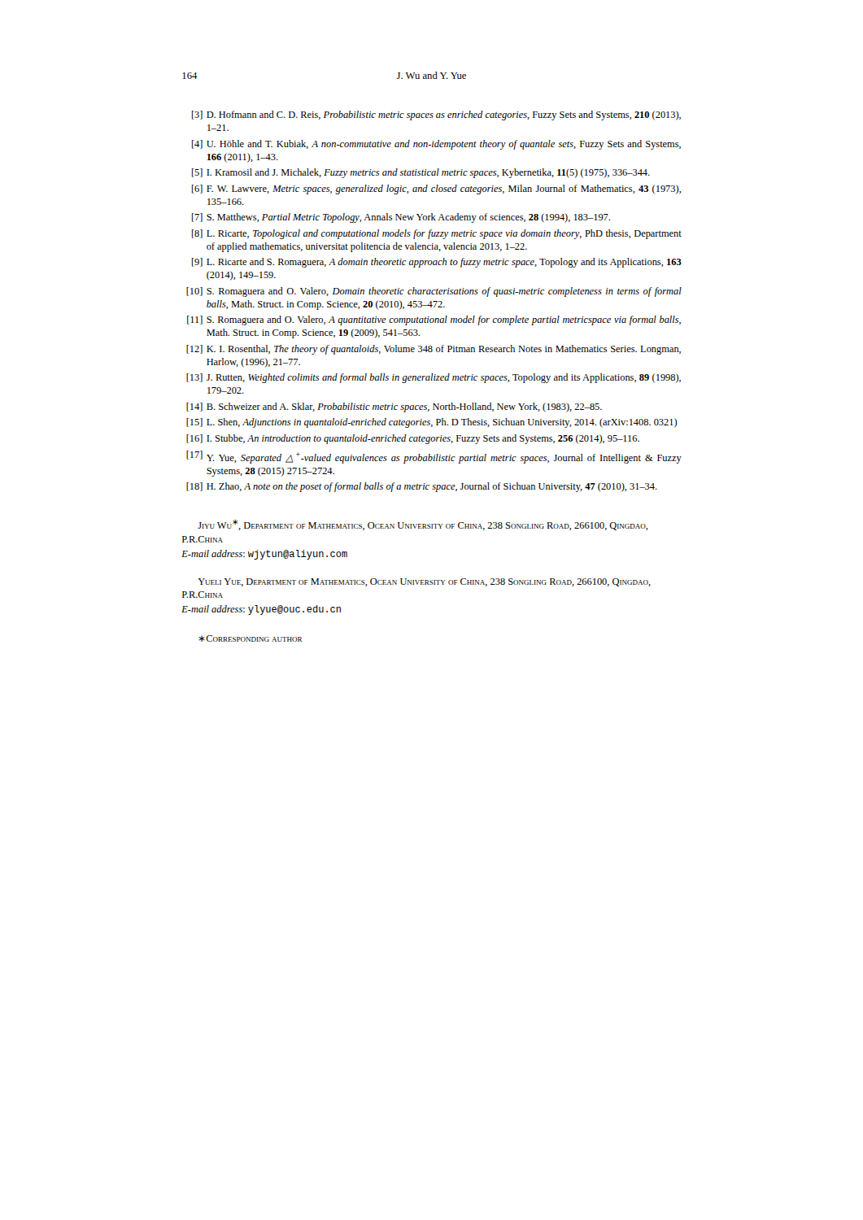164
J. Wu and Y. Yue
[3] D. Hofmann and C. D. Reis, Probabilistic metric spaces as enriched categories, Fuzzy Sets and Systems, 210 (2013), 1–21.
[4] U. Höhle and T. Kubiak, A non-commutative and non-idempotent theory of quantale sets, Fuzzy Sets and Systems, 166 (2011), 1–43.
[5] I. Kramosil and J. Michalek, Fuzzy metrics and statistical metric spaces, Kybernetika, 11(5) (1975), 336–344.
[6] F. W. Lawvere, Metric spaces, generalized logic, and closed categories, Milan Journal of Mathematics, 43 (1973), 135–166.
[7] S. Matthews, Partial Metric Topology, Annals New York Academy of sciences, 28 (1994), 183–197.
[8] L. Ricarte, Topological and computational models for fuzzy metric space via domain theory, PhD thesis, Department of applied mathematics, universitat politencia de valencia, valencia 2013, 1–22.
[9] L. Ricarte and S. Romaguera, A domain theoretic approach to fuzzy metric space, Topology and its Applications, 163 (2014), 149–159.
[10] S. Romaguera and O. Valero, Domain theoretic characterisations of quasi-metric completeness in terms of formal balls, Math. Struct. in Comp. Science, 20 (2010), 453–472.
[11] S. Romaguera and O. Valero, A quantitative computational model for complete partial metricspace via formal balls, Math. Struct. in Comp. Science, 19 (2009), 541–563.
[12] K. I. Rosenthal, The theory of quantaloids, Volume 348 of Pitman Research Notes in Mathematics Series. Longman, Harlow, (1996), 21–77.
[13] J. Rutten, Weighted colimits and formal balls in generalized metric spaces, Topology and its Applications, 89 (1998), 179–202.
[14] B. Schweizer and A. Sklar, Probabilistic metric spaces, North-Holland, New York, (1983), 22–85.
[15] L. Shen, Adjunctions in quantaloid-enriched categories, Ph. D Thesis, Sichuan University, 2014. (arXiv:1408. 0321)
[16] I. Stubbe, An introduction to quantaloid-enriched categories, Fuzzy Sets and Systems, 256 (2014), 95–116.
[17] Y. Yue, Separated △+-valued equivalences as probabilistic partial metric spaces, Journal of Intelligent & Fuzzy Systems, 28 (2015) 2715–2724.
[18] H. Zhao, A note on the poset of formal balls of a metric space, Journal of Sichuan University, 47 (2010), 31–34.
Jiyu Wu∗, Department of Mathematics, Ocean University of China, 238 Songling Road, 266100, Qingdao, P.R.China
E-mail address: wjytun@aliyun.com
Yueli Yue, Department of Mathematics, Ocean University of China, 238 Songling Road, 266100, Qingdao, P.R.China
E-mail address: ylyue@ouc.edu.cn
∗Corresponding author